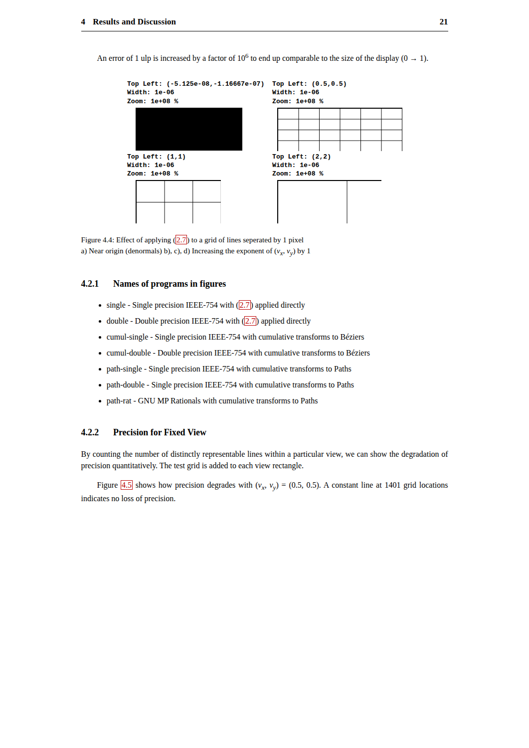4 Results and Discussion 21
An error of 1 ulp is increased by a factor of 106 to end up comparable to the size of the display (0 → 1).
Top Left: (-5.125e-08,-1.16667e-07) Width: 1e-06 Zoom: 1e+08 %
Top Left: (0.5,0.5) Width: 1e-06 Zoom: 1e+08 %
Top Left: (1,1) Width: 1e-06 Zoom: 1e+08 %
Top Left: (2,2) Width: 1e-06 Zoom: 1e+08 %
Figure 4.4: Effect of applying (2.7) to a grid of lines seperated by 1 pixel
a) Near origin (denormals) b), c), d) Increasing the exponent of (vx, vy) by 1
4.2.1 Names of programs in figures
single - Single precision IEEE-754 with (2.7) applied directly
double - Double precision IEEE-754 with (2.7) applied directly
cumul-single - Single precision IEEE-754 with cumulative transforms to Béziers
cumul-double - Double precision IEEE-754 with cumulative transforms to Béziers
path-single - Single precision IEEE-754 with cumulative transforms to Paths
path-double - Single precision IEEE-754 with cumulative transforms to Paths
path-rat - GNU MP Rationals with cumulative transforms to Paths
4.2.2 Precision for Fixed View
By counting the number of distinctly representable lines within a particular view, we can show the degradation of precision quantitatively. The test grid is added to each view rectangle.
Figure 4.5 shows how precision degrades with (vx, vy) = (0.5, 0.5). A constant line at 1401 grid locations indicates no loss of precision.